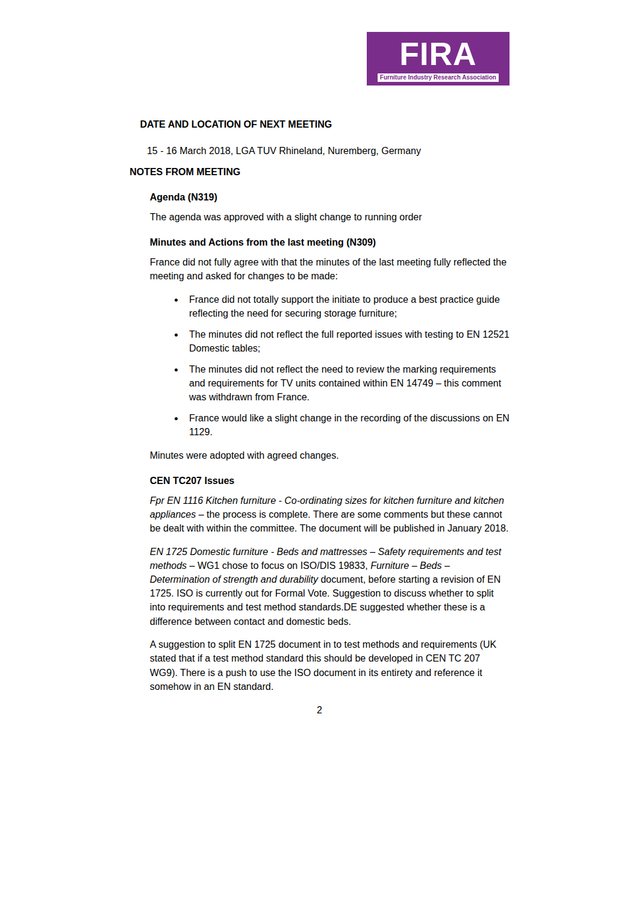FIRA Furniture Industry Research Association
DATE AND LOCATION OF NEXT MEETING
15 - 16 March 2018, LGA TUV Rhineland, Nuremberg, Germany
NOTES FROM MEETING
Agenda (N319)
The agenda was approved with a slight change to running order
Minutes and Actions from the last meeting (N309)
France did not fully agree with that the minutes of the last meeting fully reflected the meeting and asked for changes to be made:
France did not totally support the initiate to produce a best practice guide reflecting the need for securing storage furniture;
The minutes did not reflect the full reported issues with testing to EN 12521 Domestic tables;
The minutes did not reflect the need to review the marking requirements and requirements for TV units contained within EN 14749 – this comment was withdrawn from France.
France would like a slight change in the recording of the discussions on EN 1129.
Minutes were adopted with agreed changes.
CEN TC207 Issues
Fpr EN 1116 Kitchen furniture - Co-ordinating sizes for kitchen furniture and kitchen appliances – the process is complete. There are some comments but these cannot be dealt with within the committee. The document will be published in January 2018.
EN 1725 Domestic furniture - Beds and mattresses – Safety requirements and test methods – WG1 chose to focus on ISO/DIS 19833, Furniture – Beds – Determination of strength and durability document, before starting a revision of EN 1725. ISO is currently out for Formal Vote. Suggestion to discuss whether to split into requirements and test method standards.DE suggested whether these is a difference between contact and domestic beds.
A suggestion to split EN 1725 document in to test methods and requirements (UK stated that if a test method standard this should be developed in CEN TC 207 WG9). There is a push to use the ISO document in its entirety and reference it somehow in an EN standard.
2